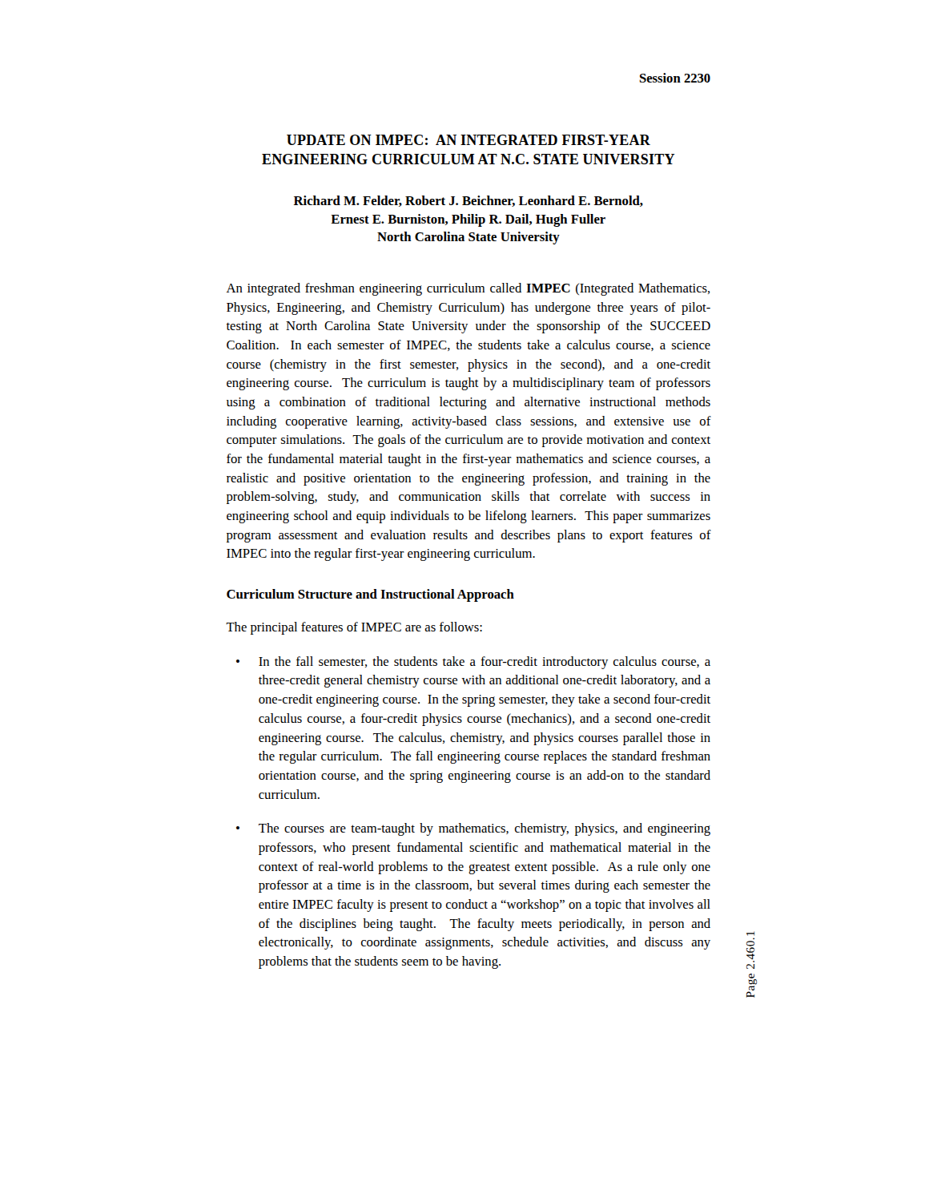Session 2230
UPDATE ON IMPEC: AN INTEGRATED FIRST-YEAR
ENGINEERING CURRICULUM AT N.C. STATE UNIVERSITY
Richard M. Felder, Robert J. Beichner, Leonhard E. Bernold,
Ernest E. Burniston, Philip R. Dail, Hugh Fuller
North Carolina State University
An integrated freshman engineering curriculum called IMPEC (Integrated Mathematics, Physics, Engineering, and Chemistry Curriculum) has undergone three years of pilot-testing at North Carolina State University under the sponsorship of the SUCCEED Coalition. In each semester of IMPEC, the students take a calculus course, a science course (chemistry in the first semester, physics in the second), and a one-credit engineering course. The curriculum is taught by a multidisciplinary team of professors using a combination of traditional lecturing and alternative instructional methods including cooperative learning, activity-based class sessions, and extensive use of computer simulations. The goals of the curriculum are to provide motivation and context for the fundamental material taught in the first-year mathematics and science courses, a realistic and positive orientation to the engineering profession, and training in the problem-solving, study, and communication skills that correlate with success in engineering school and equip individuals to be lifelong learners. This paper summarizes program assessment and evaluation results and describes plans to export features of IMPEC into the regular first-year engineering curriculum.
Curriculum Structure and Instructional Approach
The principal features of IMPEC are as follows:
In the fall semester, the students take a four-credit introductory calculus course, a three-credit general chemistry course with an additional one-credit laboratory, and a one-credit engineering course. In the spring semester, they take a second four-credit calculus course, a four-credit physics course (mechanics), and a second one-credit engineering course. The calculus, chemistry, and physics courses parallel those in the regular curriculum. The fall engineering course replaces the standard freshman orientation course, and the spring engineering course is an add-on to the standard curriculum.
The courses are team-taught by mathematics, chemistry, physics, and engineering professors, who present fundamental scientific and mathematical material in the context of real-world problems to the greatest extent possible. As a rule only one professor at a time is in the classroom, but several times during each semester the entire IMPEC faculty is present to conduct a “workshop” on a topic that involves all of the disciplines being taught. The faculty meets periodically, in person and electronically, to coordinate assignments, schedule activities, and discuss any problems that the students seem to be having.
Page 2.460.1